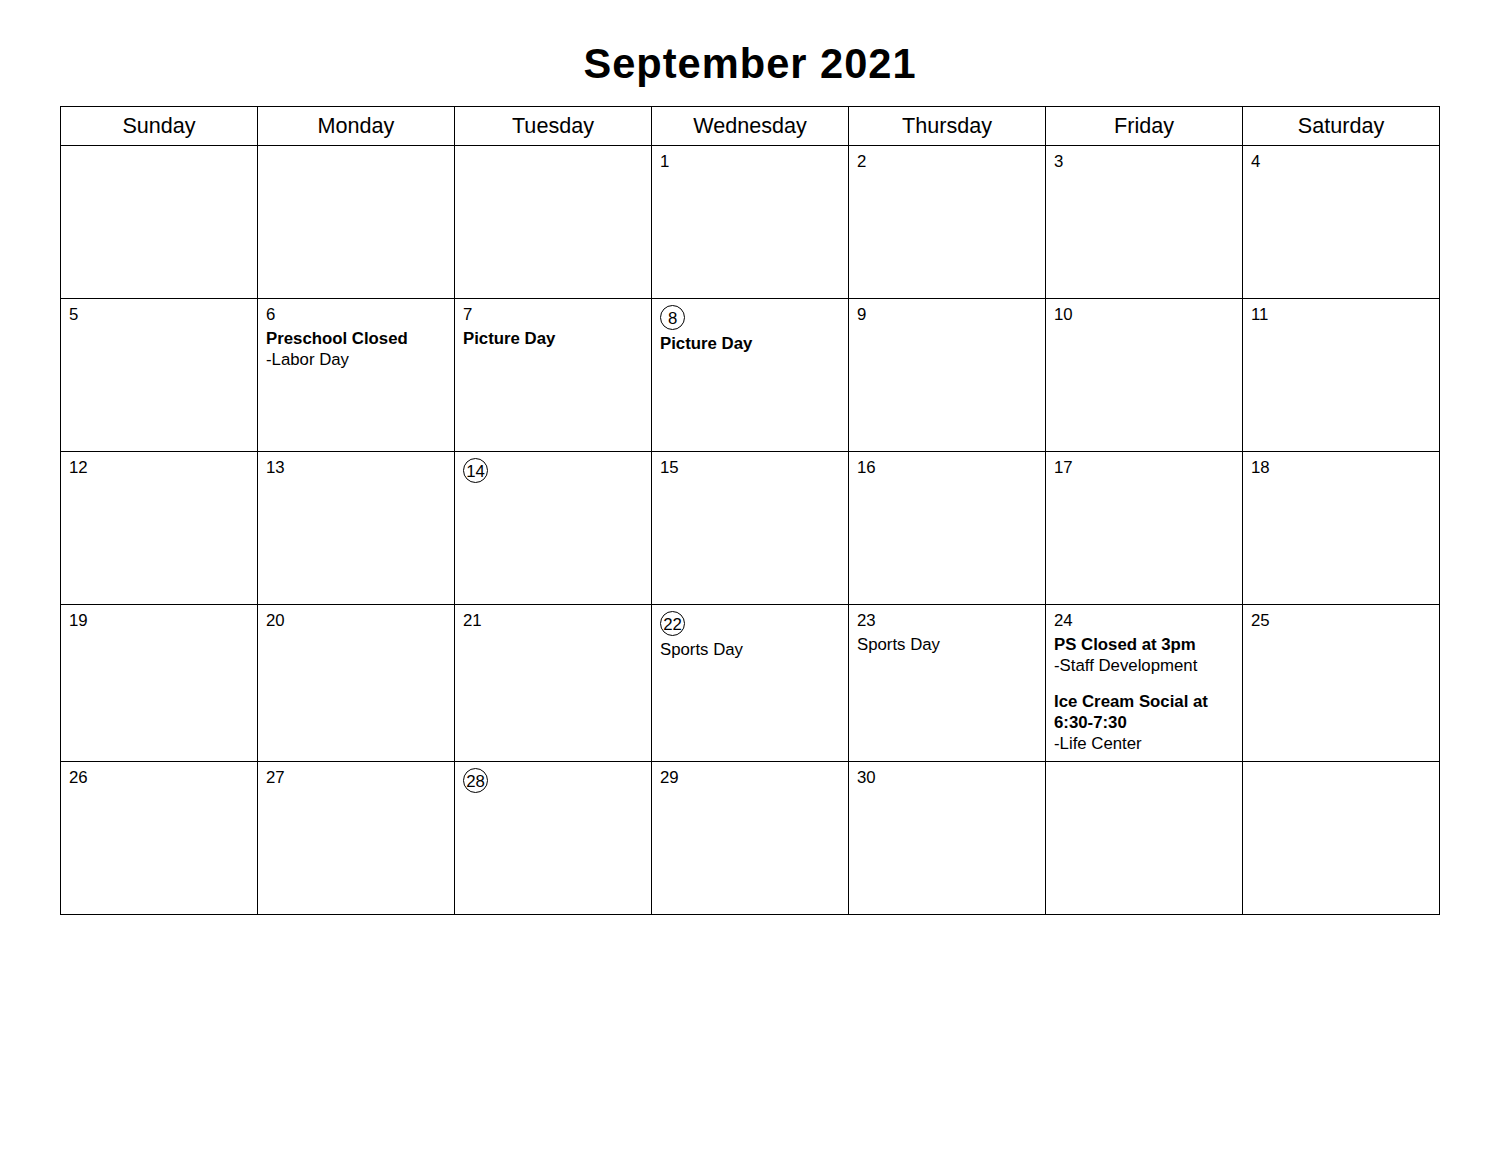September 2021
| Sunday | Monday | Tuesday | Wednesday | Thursday | Friday | Saturday |
| --- | --- | --- | --- | --- | --- | --- |
| | | | 1 | 2 | 3 | 4 |
| 5 | 6 Preschool Closed -Labor Day | 7 Picture Day | 8 Picture Day | 9 | 10 | 11 |
| 12 | 13 | 14 | 15 | 16 | 17 | 18 |
| 19 | 20 | 21 | 22 Sports Day | 23 Sports Day | 24 PS Closed at 3pm -Staff Development Ice Cream Social at 6:30-7:30 -Life Center | 25 |
| 26 | 27 | 28 | 29 | 30 | | |